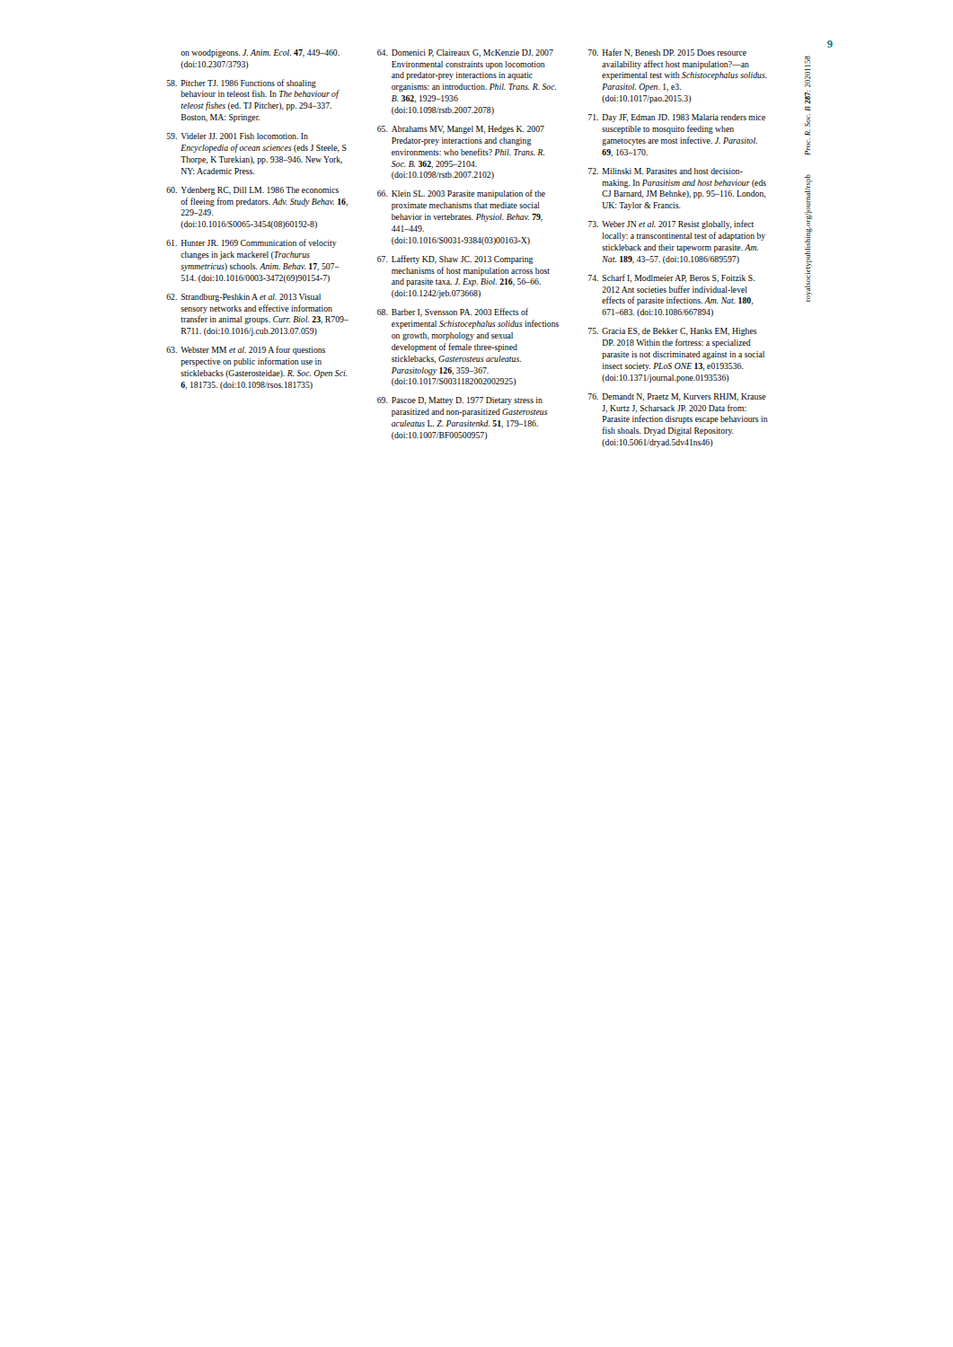9
royalsocietypublishing.org/journal/rspb Proc. R. Soc. B 287: 20201158
on woodpigeons. J. Anim. Ecol. 47, 449–460. (doi:10.2307/3793)
58. Pitcher TJ. 1986 Functions of shoaling behaviour in teleost fish. In The behaviour of teleost fishes (ed. TJ Pitcher), pp. 294–337. Boston, MA: Springer.
59. Videler JJ. 2001 Fish locomotion. In Encyclopedia of ocean sciences (eds J Steele, S Thorpe, K Turekian), pp. 938–946. New York, NY: Academic Press.
60. Ydenberg RC, Dill LM. 1986 The economics of fleeing from predators. Adv. Study Behav. 16, 229–249. (doi:10.1016/S0065-3454(08)60192-8)
61. Hunter JR. 1969 Communication of velocity changes in jack mackerel (Trachurus symmetricus) schools. Anim. Behav. 17, 507–514. (doi:10.1016/0003-3472(69)90154-7)
62. Strandburg-Peshkin A et al. 2013 Visual sensory networks and effective information transfer in animal groups. Curr. Biol. 23, R709–R711. (doi:10.1016/j.cub.2013.07.059)
63. Webster MM et al. 2019 A four questions perspective on public information use in sticklebacks (Gasterosteidae). R. Soc. Open Sci. 6, 181735. (doi:10.1098/rsos.181735)
64. Domenici P, Claireaux G, McKenzie DJ. 2007 Environmental constraints upon locomotion and predator-prey interactions in aquatic organisms: an introduction. Phil. Trans. R. Soc. B. 362, 1929–1936 (doi:10.1098/rstb.2007.2078)
65. Abrahams MV, Mangel M, Hedges K. 2007 Predator-prey interactions and changing environments: who benefits? Phil. Trans. R. Soc. B. 362, 2095–2104. (doi:10.1098/rstb.2007.2102)
66. Klein SL. 2003 Parasite manipulation of the proximate mechanisms that mediate social behavior in vertebrates. Physiol. Behav. 79, 441–449. (doi:10.1016/S0031-9384(03)00163-X)
67. Lafferty KD, Shaw JC. 2013 Comparing mechanisms of host manipulation across host and parasite taxa. J. Exp. Biol. 216, 56–66. (doi:10.1242/jeb.073668)
68. Barber I, Svensson PA. 2003 Effects of experimental Schistocephalus solidus infections on growth, morphology and sexual development of female three-spined sticklebacks, Gasterosteus aculeatus. Parasitology 126, 359–367. (doi:10.1017/S0031182002002925)
69. Pascoe D, Mattey D. 1977 Dietary stress in parasitized and non-parasitized Gasterosteus aculeatus L. Z. Parasitenkd. 51, 179–186. (doi:10.1007/BF00500957)
70. Hafer N, Benesh DP. 2015 Does resource availability affect host manipulation?—an experimental test with Schistocephalus solidus. Parasitol. Open. 1, e3. (doi:10.1017/pao.2015.3)
71. Day JF, Edman JD. 1983 Malaria renders mice susceptible to mosquito feeding when gametocytes are most infective. J. Parasitol. 69, 163–170.
72. Milinski M. Parasites and host decision-making. In Parasitism and host behaviour (eds CJ Barnard, JM Behnke), pp. 95–116. London, UK: Taylor & Francis.
73. Weber JN et al. 2017 Resist globally, infect locally: a transcontinental test of adaptation by stickleback and their tapeworm parasite. Am. Nat. 189, 43–57. (doi:10.1086/689597)
74. Scharf I, Modlmeier AP, Beros S, Foitzik S. 2012 Ant societies buffer individual-level effects of parasite infections. Am. Nat. 180, 671–683. (doi:10.1086/667894)
75. Gracia ES, de Bekker C, Hanks EM, Highes DP. 2018 Within the fortress: a specialized parasite is not discriminated against in a social insect society. PLoS ONE 13, e0193536. (doi:10.1371/journal.pone.0193536)
76. Demandt N, Praetz M, Kurvers RHJM, Krause J, Kurtz J, Scharsack JP. 2020 Data from: Parasite infection disrupts escape behaviours in fish shoals. Dryad Digital Repository. (doi:10.5061/dryad.5dv41ns46)